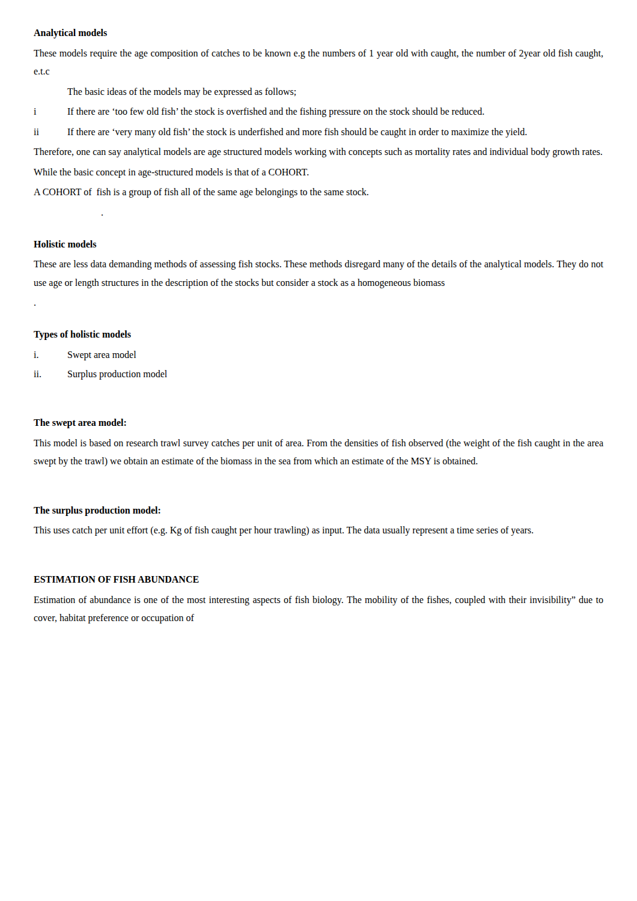Analytical models
These models require the age composition of catches to be known e.g the numbers of 1 year old with caught, the number of 2year old fish caught, e.t.c
The basic ideas of the models may be expressed as follows;
i If there are ‘too few old fish’ the stock is overfished and the fishing pressure on the stock should be reduced.
ii If there are ‘very many old fish’ the stock is underfished and more fish should be caught in order to maximize the yield.
Therefore, one can say analytical models are age structured models working with concepts such as mortality rates and individual body growth rates.
While the basic concept in age-structured models is that of a COHORT.
A COHORT of fish is a group of fish all of the same age belongings to the same stock.
.
Holistic models
These are less data demanding methods of assessing fish stocks. These methods disregard many of the details of the analytical models. They do not use age or length structures in the description of the stocks but consider a stock as a homogeneous biomass
.
Types of holistic models
i. Swept area model
ii. Surplus production model
The swept area model:
This model is based on research trawl survey catches per unit of area. From the densities of fish observed (the weight of the fish caught in the area swept by the trawl) we obtain an estimate of the biomass in the sea from which an estimate of the MSY is obtained.
The surplus production model:
This uses catch per unit effort (e.g. Kg of fish caught per hour trawling) as input. The data usually represent a time series of years.
ESTIMATION OF FISH ABUNDANCE
Estimation of abundance is one of the most interesting aspects of fish biology. The mobility of the fishes, coupled with their invisibility” due to cover, habitat preference or occupation of